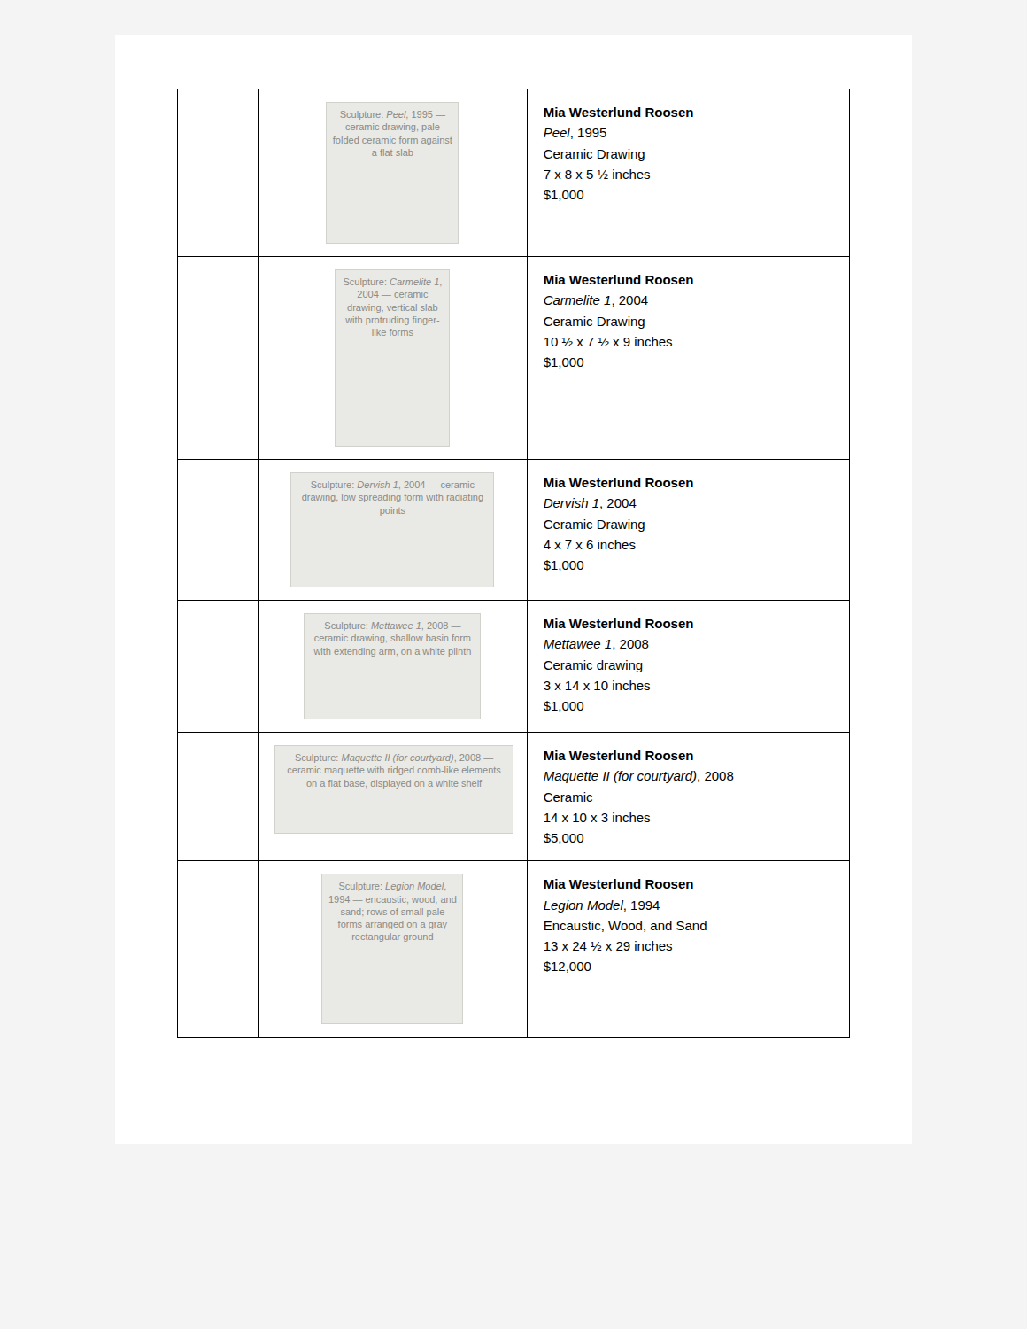| | Sculpture: Peel , 1995 — ceramic drawing, pale folded ceramic form against a flat slab | Mia Westerlund Roosen Peel , 1995 Ceramic Drawing 7 x 8 x 5 ½ inches $1,000 |
| | Sculpture: Carmelite 1 , 2004 — ceramic drawing, vertical slab with protruding finger-like forms | Mia Westerlund Roosen Carmelite 1 , 2004 Ceramic Drawing 10 ½ x 7 ½ x 9 inches $1,000 |
| | Sculpture: Dervish 1 , 2004 — ceramic drawing, low spreading form with radiating points | Mia Westerlund Roosen Dervish 1 , 2004 Ceramic Drawing 4 x 7 x 6 inches $1,000 |
| | Sculpture: Mettawee 1 , 2008 — ceramic drawing, shallow basin form with extending arm, on a white plinth | Mia Westerlund Roosen Mettawee 1 , 2008 Ceramic drawing 3 x 14 x 10 inches $1,000 |
| | Sculpture: Maquette II (for courtyard) , 2008 — ceramic maquette with ridged comb-like elements on a flat base, displayed on a white shelf | Mia Westerlund Roosen Maquette II (for courtyard) , 2008 Ceramic 14 x 10 x 3 inches $5,000 |
| | Sculpture: Legion Model , 1994 — encaustic, wood, and sand; rows of small pale forms arranged on a gray rectangular ground | Mia Westerlund Roosen Legion Model , 1994 Encaustic, Wood, and Sand 13 x 24 ½ x 29 inches $12,000 |